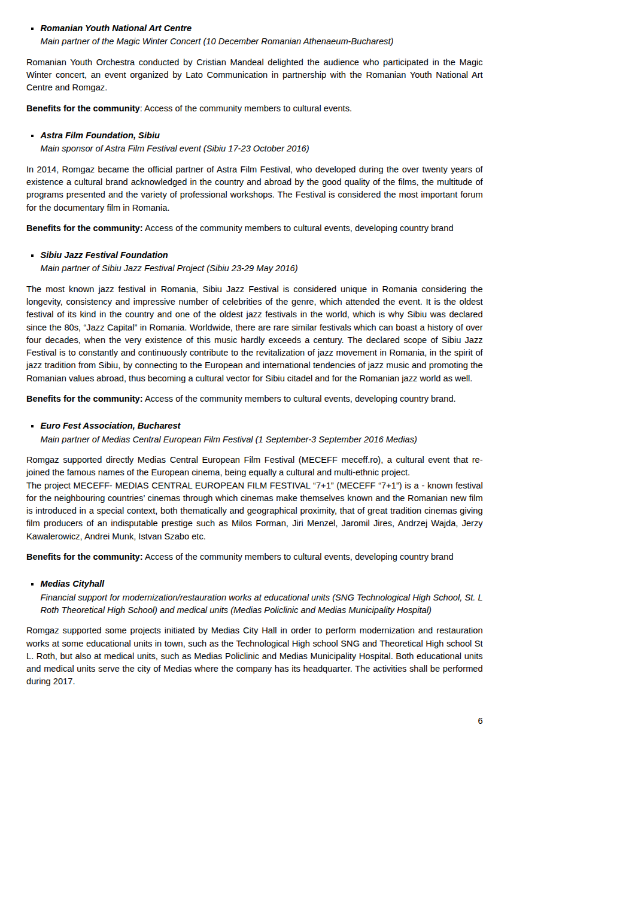Romanian Youth National Art Centre
Main partner of the Magic Winter Concert (10 December Romanian Athenaeum-Bucharest)
Romanian Youth Orchestra conducted by Cristian Mandeal delighted the audience who participated in the Magic Winter concert, an event organized by Lato Communication in partnership with the Romanian Youth National Art Centre and Romgaz.
Benefits for the community: Access of the community members to cultural events.
Astra Film Foundation, Sibiu
Main sponsor of Astra Film Festival event (Sibiu 17-23 October 2016)
In 2014, Romgaz became the official partner of Astra Film Festival, who developed during the over twenty years of existence a cultural brand acknowledged in the country and abroad by the good quality of the films, the multitude of programs presented and the variety of professional workshops. The Festival is considered the most important forum for the documentary film in Romania.
Benefits for the community: Access of the community members to cultural events, developing country brand
Sibiu Jazz Festival Foundation
Main partner of Sibiu Jazz Festival Project (Sibiu 23-29 May 2016)
The most known jazz festival in Romania, Sibiu Jazz Festival is considered unique in Romania considering the longevity, consistency and impressive number of celebrities of the genre, which attended the event. It is the oldest festival of its kind in the country and one of the oldest jazz festivals in the world, which is why Sibiu was declared since the 80s, “Jazz Capital” in Romania. Worldwide, there are rare similar festivals which can boast a history of over four decades, when the very existence of this music hardly exceeds a century. The declared scope of Sibiu Jazz Festival is to constantly and continuously contribute to the revitalization of jazz movement in Romania, in the spirit of jazz tradition from Sibiu, by connecting to the European and international tendencies of jazz music and promoting the Romanian values abroad, thus becoming a cultural vector for Sibiu citadel and for the Romanian jazz world as well.
Benefits for the community: Access of the community members to cultural events, developing country brand.
Euro Fest Association, Bucharest
Main partner of Medias Central European Film Festival (1 September-3 September 2016 Medias)
Romgaz supported directly Medias Central European Film Festival (MECEFF meceff.ro), a cultural event that re-joined the famous names of the European cinema, being equally a cultural and multi-ethnic project.
The project MECEFF- MEDIAS CENTRAL EUROPEAN FILM FESTIVAL “7+1” (MECEFF “7+1”) is a - known festival for the neighbouring countries’ cinemas through which cinemas make themselves known and the Romanian new film is introduced in a special context, both thematically and geographical proximity, that of great tradition cinemas giving film producers of an indisputable prestige such as Milos Forman, Jiri Menzel, Jaromil Jires, Andrzej Wajda, Jerzy Kawalerowicz, Andrei Munk, Istvan Szabo etc.
Benefits for the community: Access of the community members to cultural events, developing country brand
Medias Cityhall
Financial support for modernization/restauration works at educational units (SNG Technological High School, St. L Roth Theoretical High School) and medical units (Medias Policlinic and Medias Municipality Hospital)
Romgaz supported some projects initiated by Medias City Hall in order to perform modernization and restauration works at some educational units in town, such as the Technological High school SNG and Theoretical High school St L. Roth, but also at medical units, such as Medias Policlinic and Medias Municipality Hospital. Both educational units and medical units serve the city of Medias where the company has its headquarter. The activities shall be performed during 2017.
6